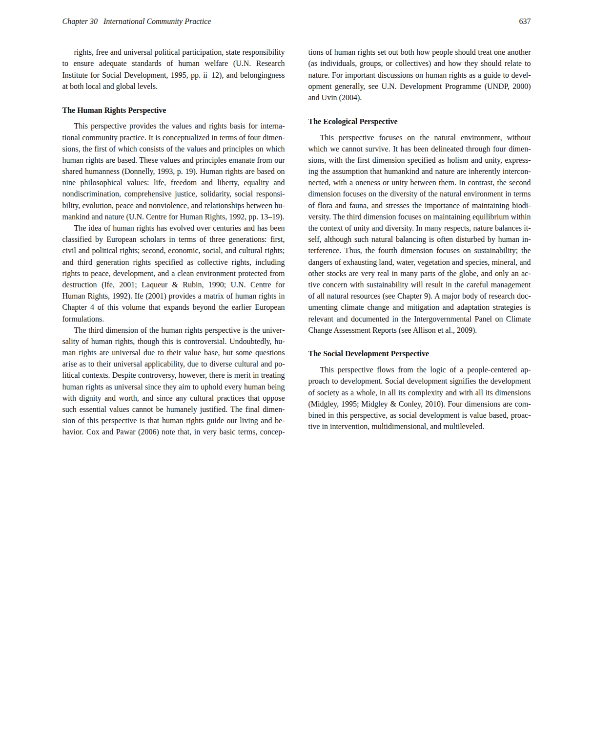Chapter 30 International Community Practice 637
rights, free and universal political participation, state responsibility to ensure adequate standards of human welfare (U.N. Research Institute for Social Development, 1995, pp. ii–12), and belongingness at both local and global levels.
The Human Rights Perspective
This perspective provides the values and rights basis for international community practice. It is conceptualized in terms of four dimensions, the first of which consists of the values and principles on which human rights are based. These values and principles emanate from our shared humanness (Donnelly, 1993, p. 19). Human rights are based on nine philosophical values: life, freedom and liberty, equality and nondiscrimination, comprehensive justice, solidarity, social responsibility, evolution, peace and nonviolence, and relationships between humankind and nature (U.N. Centre for Human Rights, 1992, pp. 13–19).
The idea of human rights has evolved over centuries and has been classified by European scholars in terms of three generations: first, civil and political rights; second, economic, social, and cultural rights; and third generation rights specified as collective rights, including rights to peace, development, and a clean environment protected from destruction (Ife, 2001; Laqueur & Rubin, 1990; U.N. Centre for Human Rights, 1992). Ife (2001) provides a matrix of human rights in Chapter 4 of this volume that expands beyond the earlier European formulations.
The third dimension of the human rights perspective is the universality of human rights, though this is controversial. Undoubtedly, human rights are universal due to their value base, but some questions arise as to their universal applicability, due to diverse cultural and political contexts. Despite controversy, however, there is merit in treating human rights as universal since they aim to uphold every human being with dignity and worth, and since any cultural practices that oppose such essential values cannot be humanely justified. The final dimension of this perspective is that human rights guide our living and behavior. Cox and Pawar (2006) note that, in very basic terms, conceptions of human rights set out both how people should treat one another (as individuals, groups, or collectives) and how they should relate to nature. For important discussions on human rights as a guide to development generally, see U.N. Development Programme (UNDP, 2000) and Uvin (2004).
The Ecological Perspective
This perspective focuses on the natural environment, without which we cannot survive. It has been delineated through four dimensions, with the first dimension specified as holism and unity, expressing the assumption that humankind and nature are inherently interconnected, with a oneness or unity between them. In contrast, the second dimension focuses on the diversity of the natural environment in terms of flora and fauna, and stresses the importance of maintaining biodiversity. The third dimension focuses on maintaining equilibrium within the context of unity and diversity. In many respects, nature balances itself, although such natural balancing is often disturbed by human interference. Thus, the fourth dimension focuses on sustainability; the dangers of exhausting land, water, vegetation and species, mineral, and other stocks are very real in many parts of the globe, and only an active concern with sustainability will result in the careful management of all natural resources (see Chapter 9). A major body of research documenting climate change and mitigation and adaptation strategies is relevant and documented in the Intergovernmental Panel on Climate Change Assessment Reports (see Allison et al., 2009).
The Social Development Perspective
This perspective flows from the logic of a people-centered approach to development. Social development signifies the development of society as a whole, in all its complexity and with all its dimensions (Midgley, 1995; Midgley & Conley, 2010). Four dimensions are combined in this perspective, as social development is value based, proactive in intervention, multidimensional, and multileveled.